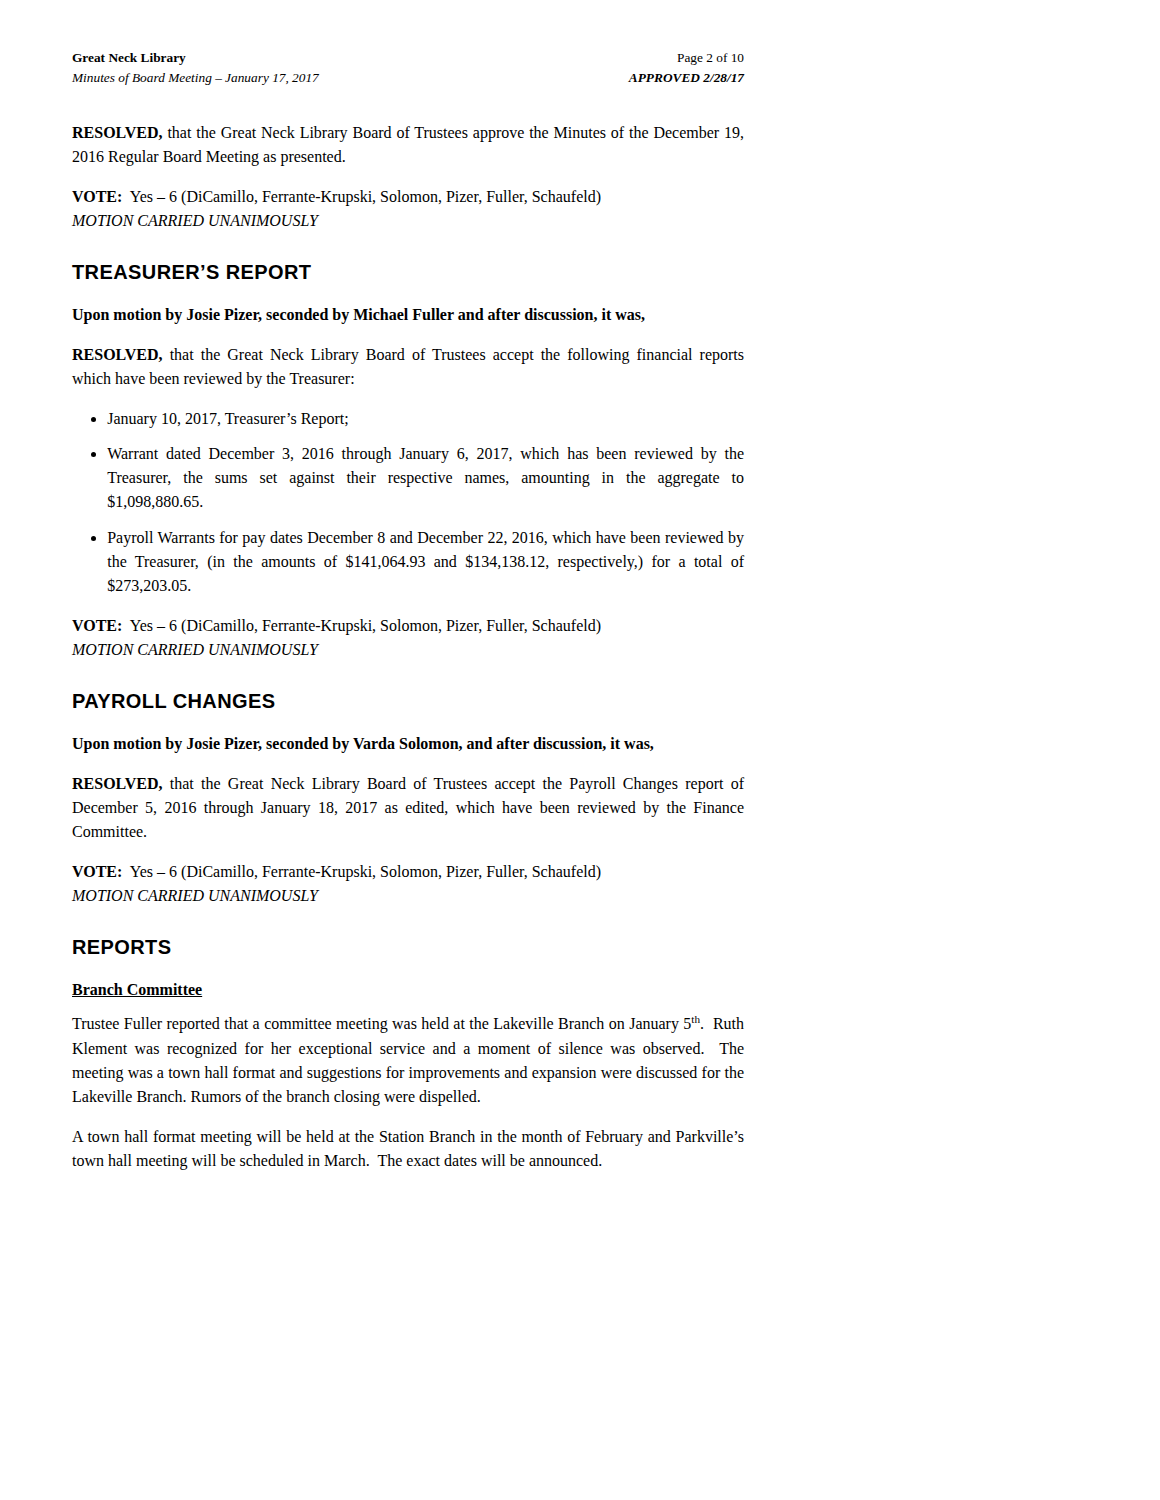Great Neck Library
Minutes of Board Meeting – January 17, 2017
Page 2 of 10
APPROVED 2/28/17
RESOLVED, that the Great Neck Library Board of Trustees approve the Minutes of the December 19, 2016 Regular Board Meeting as presented.
VOTE: Yes – 6 (DiCamillo, Ferrante-Krupski, Solomon, Pizer, Fuller, Schaufeld) MOTION CARRIED UNANIMOUSLY
TREASURER’S REPORT
Upon motion by Josie Pizer, seconded by Michael Fuller and after discussion, it was,
RESOLVED, that the Great Neck Library Board of Trustees accept the following financial reports which have been reviewed by the Treasurer:
January 10, 2017, Treasurer’s Report;
Warrant dated December 3, 2016 through January 6, 2017, which has been reviewed by the Treasurer, the sums set against their respective names, amounting in the aggregate to $1,098,880.65.
Payroll Warrants for pay dates December 8 and December 22, 2016, which have been reviewed by the Treasurer, (in the amounts of $141,064.93 and $134,138.12, respectively,) for a total of $273,203.05.
VOTE: Yes – 6 (DiCamillo, Ferrante-Krupski, Solomon, Pizer, Fuller, Schaufeld) MOTION CARRIED UNANIMOUSLY
PAYROLL CHANGES
Upon motion by Josie Pizer, seconded by Varda Solomon, and after discussion, it was,
RESOLVED, that the Great Neck Library Board of Trustees accept the Payroll Changes report of December 5, 2016 through January 18, 2017 as edited, which have been reviewed by the Finance Committee.
VOTE: Yes – 6 (DiCamillo, Ferrante-Krupski, Solomon, Pizer, Fuller, Schaufeld) MOTION CARRIED UNANIMOUSLY
REPORTS
Branch Committee
Trustee Fuller reported that a committee meeting was held at the Lakeville Branch on January 5th. Ruth Klement was recognized for her exceptional service and a moment of silence was observed. The meeting was a town hall format and suggestions for improvements and expansion were discussed for the Lakeville Branch. Rumors of the branch closing were dispelled.
A town hall format meeting will be held at the Station Branch in the month of February and Parkville’s town hall meeting will be scheduled in March. The exact dates will be announced.